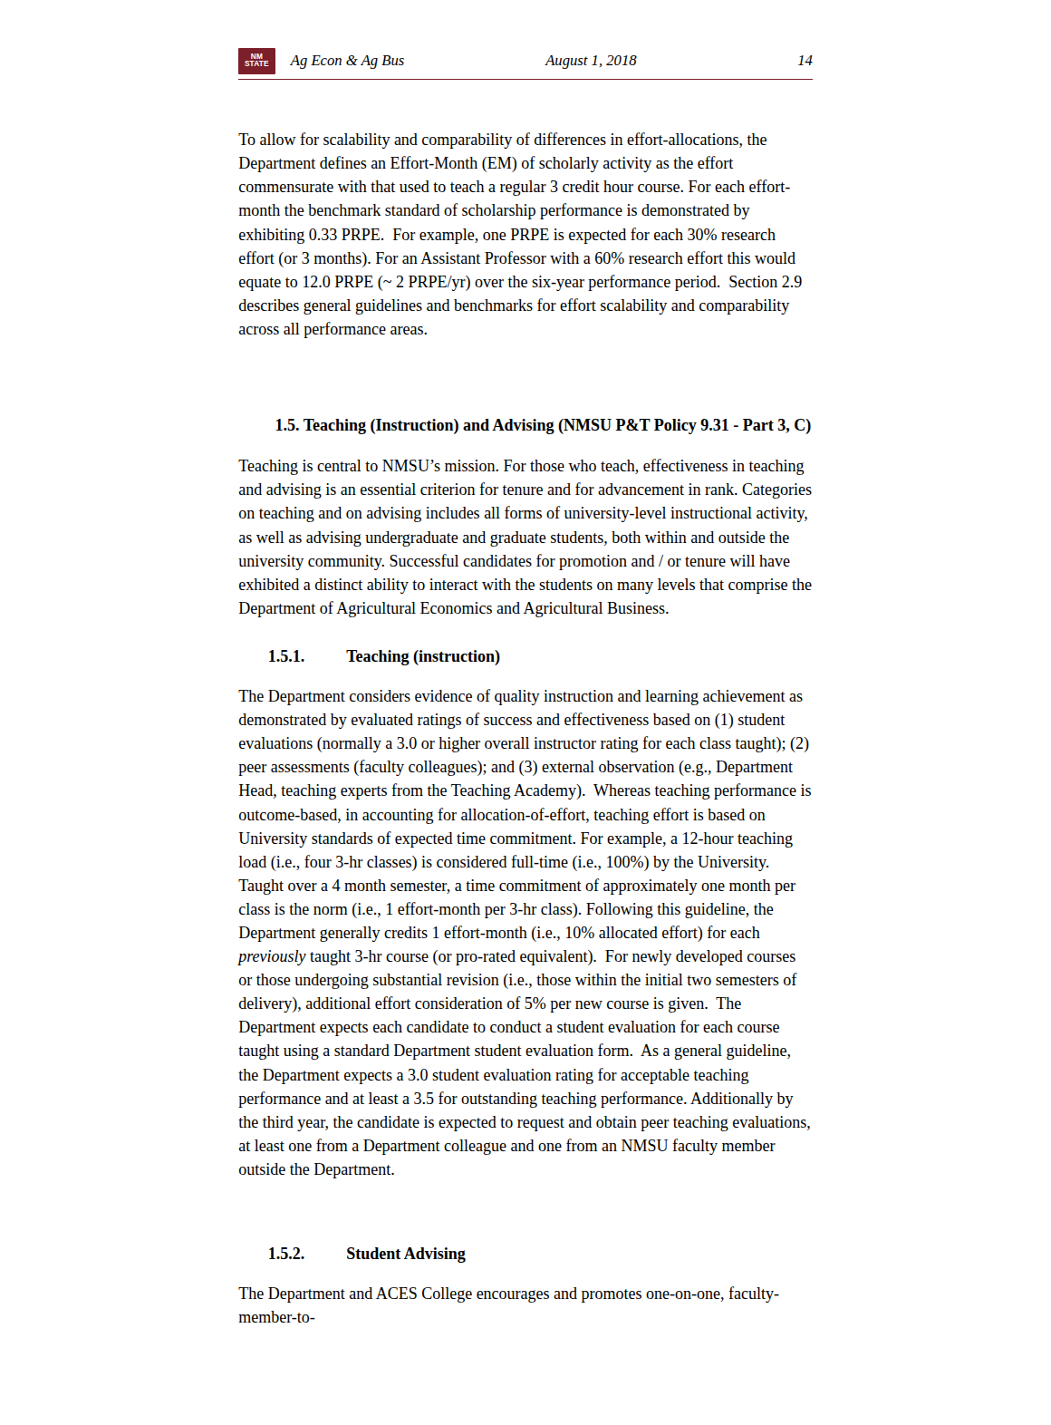NM STATE
Ag Econ & Ag Bus
August 1, 2018
14
To allow for scalability and comparability of differences in effort-allocations, the Department defines an Effort-Month (EM) of scholarly activity as the effort commensurate with that used to teach a regular 3 credit hour course. For each effort-month the benchmark standard of scholarship performance is demonstrated by exhibiting 0.33 PRPE. For example, one PRPE is expected for each 30% research effort (or 3 months). For an Assistant Professor with a 60% research effort this would equate to 12.0 PRPE (~ 2 PRPE/yr) over the six-year performance period. Section 2.9 describes general guidelines and benchmarks for effort scalability and comparability across all performance areas.
1.5. Teaching (Instruction) and Advising (NMSU P&T Policy 9.31 - Part 3, C)
Teaching is central to NMSU’s mission. For those who teach, effectiveness in teaching and advising is an essential criterion for tenure and for advancement in rank. Categories on teaching and on advising includes all forms of university-level instructional activity, as well as advising undergraduate and graduate students, both within and outside the university community. Successful candidates for promotion and / or tenure will have exhibited a distinct ability to interact with the students on many levels that comprise the Department of Agricultural Economics and Agricultural Business.
1.5.1. Teaching (instruction)
The Department considers evidence of quality instruction and learning achievement as demonstrated by evaluated ratings of success and effectiveness based on (1) student evaluations (normally a 3.0 or higher overall instructor rating for each class taught); (2) peer assessments (faculty colleagues); and (3) external observation (e.g., Department Head, teaching experts from the Teaching Academy). Whereas teaching performance is outcome-based, in accounting for allocation-of-effort, teaching effort is based on University standards of expected time commitment. For example, a 12-hour teaching load (i.e., four 3-hr classes) is considered full-time (i.e., 100%) by the University. Taught over a 4 month semester, a time commitment of approximately one month per class is the norm (i.e., 1 effort-month per 3-hr class). Following this guideline, the Department generally credits 1 effort-month (i.e., 10% allocated effort) for each previously taught 3-hr course (or pro-rated equivalent). For newly developed courses or those undergoing substantial revision (i.e., those within the initial two semesters of delivery), additional effort consideration of 5% per new course is given. The Department expects each candidate to conduct a student evaluation for each course taught using a standard Department student evaluation form. As a general guideline, the Department expects a 3.0 student evaluation rating for acceptable teaching performance and at least a 3.5 for outstanding teaching performance. Additionally by the third year, the candidate is expected to request and obtain peer teaching evaluations, at least one from a Department colleague and one from an NMSU faculty member outside the Department.
1.5.2. Student Advising
The Department and ACES College encourages and promotes one-on-one, faculty-member-to-